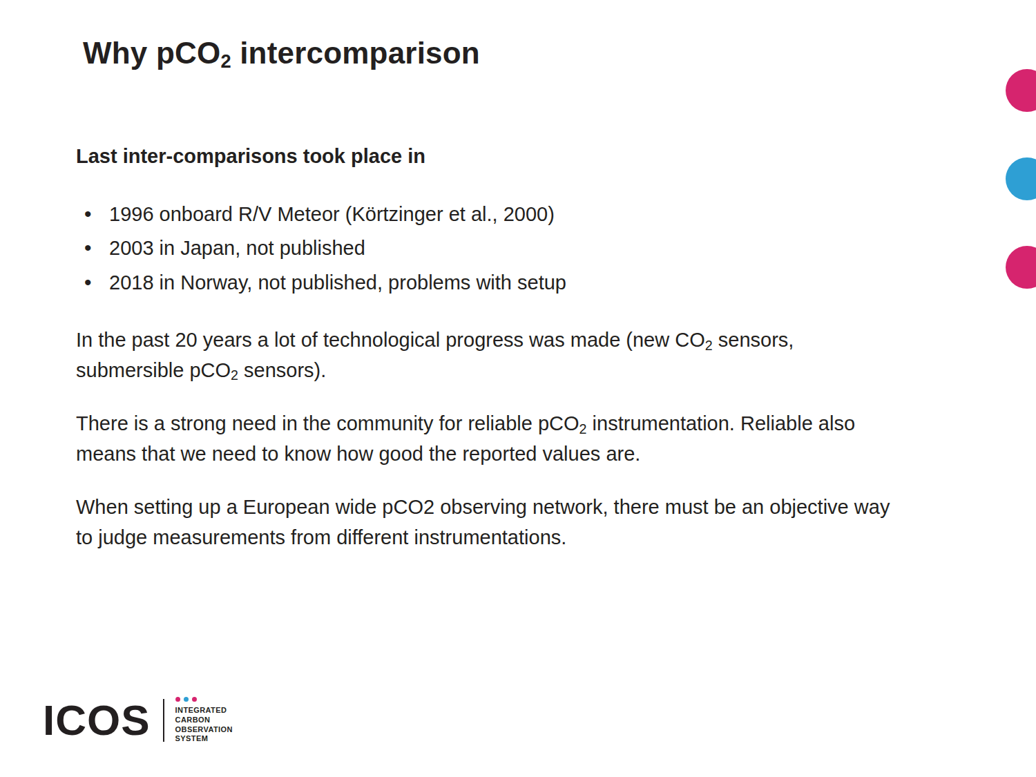Why pCO2 intercomparison
Last inter-comparisons took place in
1996 onboard R/V Meteor (Körtzinger et al., 2000)
2003 in Japan, not published
2018 in Norway, not published, problems with setup
In the past 20 years a lot of technological progress was made (new CO2 sensors, submersible pCO2 sensors).
There is a strong need in the community for reliable pCO2 instrumentation. Reliable also means that we need to know how good the reported values are.
When setting up a European wide pCO2 observing network, there must be an objective way to judge measurements from different instrumentations.
ICOS
Integrated
Carbon
Observation
System